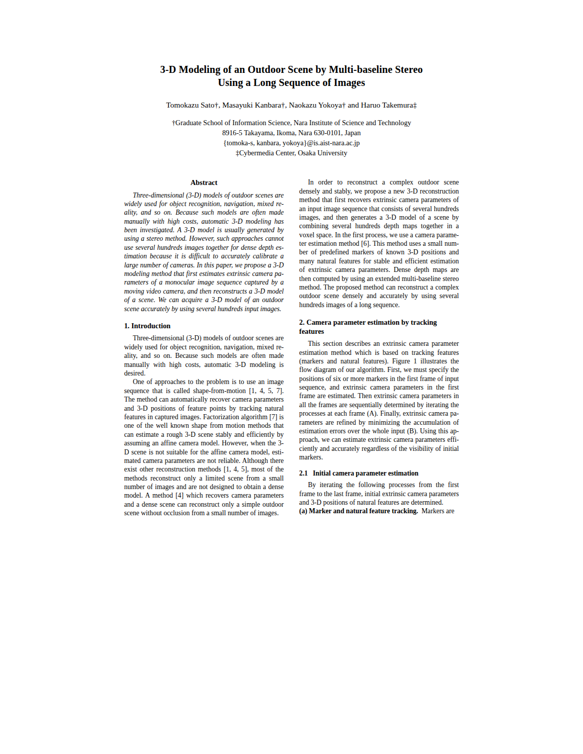3-D Modeling of an Outdoor Scene by Multi-baseline Stereo
Using a Long Sequence of Images
Tomokazu Sato†, Masayuki Kanbara†, Naokazu Yokoya† and Haruo Takemura‡
†Graduate School of Information Science, Nara Institute of Science and Technology
8916-5 Takayama, Ikoma, Nara 630-0101, Japan
{tomoka-s, kanbara, yokoya}@is.aist-nara.ac.jp
‡Cybermedia Center, Osaka University
Abstract
Three-dimensional (3-D) models of outdoor scenes are widely used for object recognition, navigation, mixed reality, and so on. Because such models are often made manually with high costs, automatic 3-D modeling has been investigated. A 3-D model is usually generated by using a stereo method. However, such approaches cannot use several hundreds images together for dense depth estimation because it is difficult to accurately calibrate a large number of cameras. In this paper, we propose a 3-D modeling method that first estimates extrinsic camera parameters of a monocular image sequence captured by a moving video camera, and then reconstructs a 3-D model of a scene. We can acquire a 3-D model of an outdoor scene accurately by using several hundreds input images.
1. Introduction
Three-dimensional (3-D) models of outdoor scenes are widely used for object recognition, navigation, mixed reality, and so on. Because such models are often made manually with high costs, automatic 3-D modeling is desired.
One of approaches to the problem is to use an image sequence that is called shape-from-motion [1, 4, 5, 7]. The method can automatically recover camera parameters and 3-D positions of feature points by tracking natural features in captured images. Factorization algorithm [7] is one of the well known shape from motion methods that can estimate a rough 3-D scene stably and efficiently by assuming an affine camera model. However, when the 3-D scene is not suitable for the affine camera model, estimated camera parameters are not reliable. Although there exist other reconstruction methods [1, 4, 5], most of the methods reconstruct only a limited scene from a small number of images and are not designed to obtain a dense model. A method [4] which recovers camera parameters and a dense scene can reconstruct only a simple outdoor scene without occlusion from a small number of images.
In order to reconstruct a complex outdoor scene densely and stably, we propose a new 3-D reconstruction method that first recovers extrinsic camera parameters of an input image sequence that consists of several hundreds images, and then generates a 3-D model of a scene by combining several hundreds depth maps together in a voxel space. In the first process, we use a camera parameter estimation method [6]. This method uses a small number of predefined markers of known 3-D positions and many natural features for stable and efficient estimation of extrinsic camera parameters. Dense depth maps are then computed by using an extended multi-baseline stereo method. The proposed method can reconstruct a complex outdoor scene densely and accurately by using several hundreds images of a long sequence.
2. Camera parameter estimation by tracking features
This section describes an extrinsic camera parameter estimation method which is based on tracking features (markers and natural features). Figure 1 illustrates the flow diagram of our algorithm. First, we must specify the positions of six or more markers in the first frame of input sequence, and extrinsic camera parameters in the first frame are estimated. Then extrinsic camera parameters in all the frames are sequentially determined by iterating the processes at each frame (A). Finally, extrinsic camera parameters are refined by minimizing the accumulation of estimation errors over the whole input (B). Using this approach, we can estimate extrinsic camera parameters efficiently and accurately regardless of the visibility of initial markers.
2.1 Initial camera parameter estimation
By iterating the following processes from the first frame to the last frame, initial extrinsic camera parameters and 3-D positions of natural features are determined.
(a) Marker and natural feature tracking. Markers are